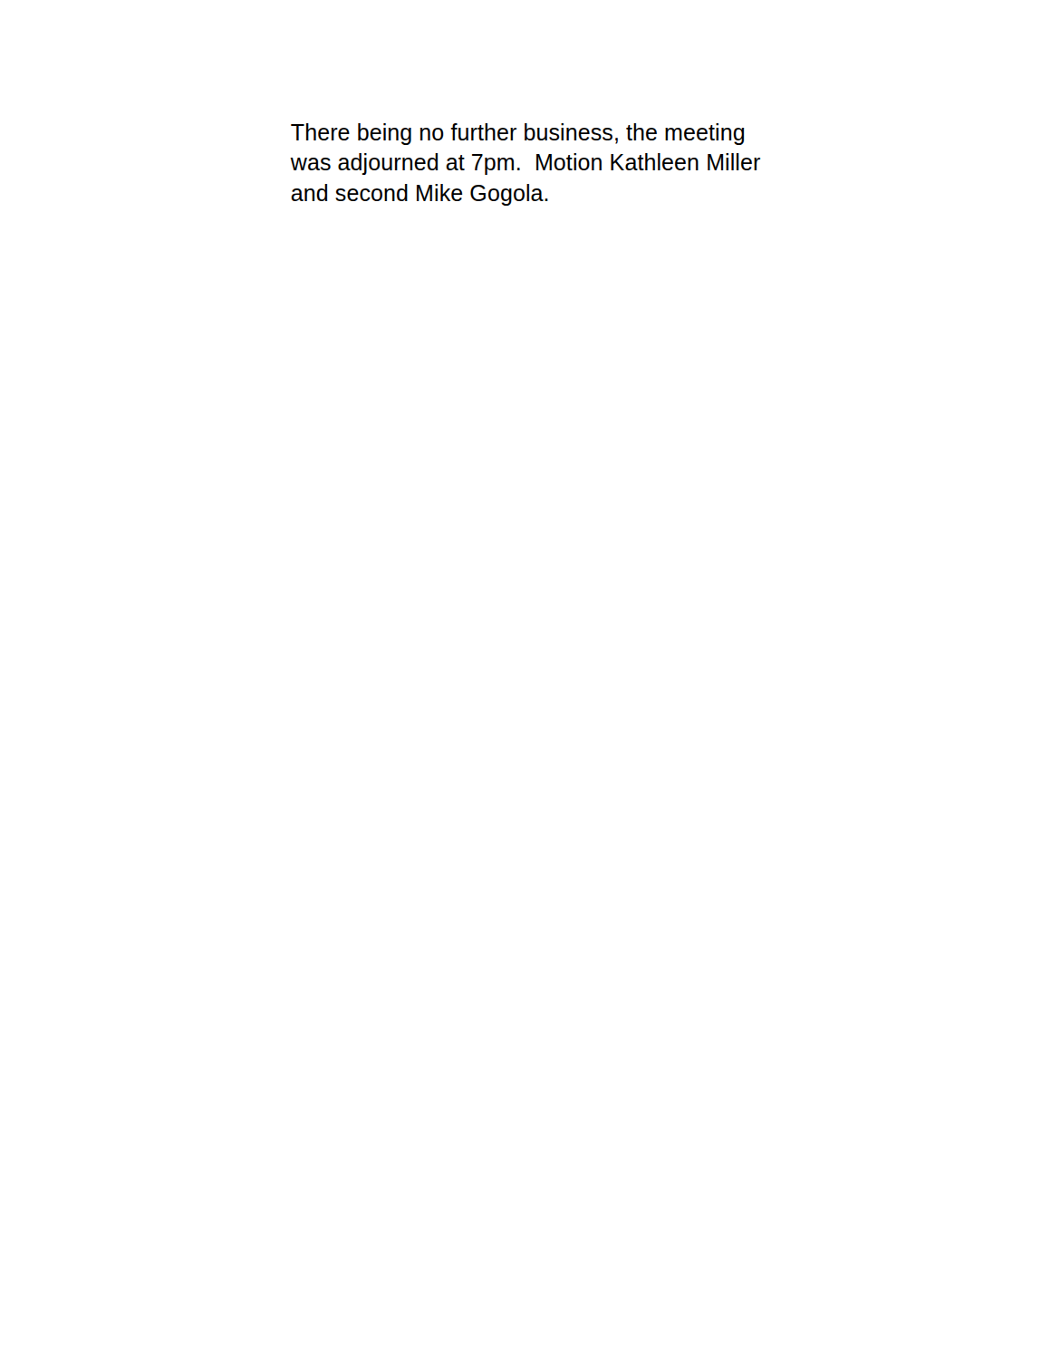There being no further business, the meeting was adjourned at 7pm. Motion Kathleen Miller and second Mike Gogola.